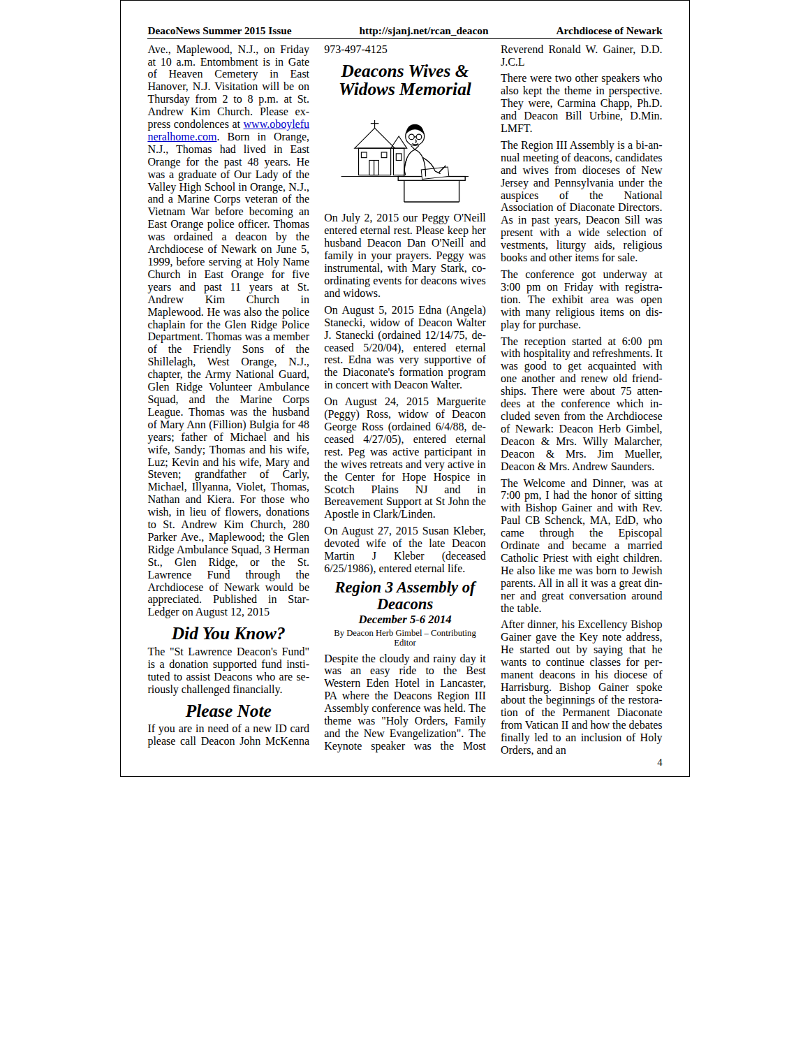DeacoNews Summer 2015 Issue http://sjanj.net/rcan_deacon Archdiocese of Newark
Ave., Maplewood, N.J., on Friday at 10 a.m. Entombment is in Gate of Heaven Cemetery in East Hanover, N.J. Visitation will be on Thursday from 2 to 8 p.m. at St. Andrew Kim Church. Please express condolences at www.oboylefuneralhome.com. Born in Orange, N.J., Thomas had lived in East Orange for the past 48 years. He was a graduate of Our Lady of the Valley High School in Orange, N.J., and a Marine Corps veteran of the Vietnam War before becoming an East Orange police officer. Thomas was ordained a deacon by the Archdiocese of Newark on June 5, 1999, before serving at Holy Name Church in East Orange for five years and past 11 years at St. Andrew Kim Church in Maplewood. He was also the police chaplain for the Glen Ridge Police Department. Thomas was a member of the Friendly Sons of the Shillelagh, West Orange, N.J., chapter, the Army National Guard, Glen Ridge Volunteer Ambulance Squad, and the Marine Corps League. Thomas was the husband of Mary Ann (Fillion) Bulgia for 48 years; father of Michael and his wife, Sandy; Thomas and his wife, Luz; Kevin and his wife, Mary and Steven; grandfather of Carly, Michael, Illyanna, Violet, Thomas, Nathan and Kiera. For those who wish, in lieu of flowers, donations to St. Andrew Kim Church, 280 Parker Ave., Maplewood; the Glen Ridge Ambulance Squad, 3 Herman St., Glen Ridge, or the St. Lawrence Fund through the Archdiocese of Newark would be appreciated. Published in Star-Ledger on August 12, 2015
Did You Know?
The "St Lawrence Deacon's Fund" is a donation supported fund instituted to assist Deacons who are seriously challenged financially.
Please Note
If you are in need of a new ID card please call Deacon John McKenna 973-497-4125
Deacons Wives & Widows Memorial
On July 2, 2015 our Peggy O'Neill entered eternal rest. Please keep her husband Deacon Dan O'Neill and family in your prayers. Peggy was instrumental, with Mary Stark, coordinating events for deacons wives and widows.
On August 5, 2015 Edna (Angela) Stanecki, widow of Deacon Walter J. Stanecki (ordained 12/14/75, deceased 5/20/04), entered eternal rest. Edna was very supportive of the Diaconate's formation program in concert with Deacon Walter.
On August 24, 2015 Marguerite (Peggy) Ross, widow of Deacon George Ross (ordained 6/4/88, deceased 4/27/05), entered eternal rest. Peg was active participant in the wives retreats and very active in the Center for Hope Hospice in Scotch Plains NJ and in Bereavement Support at St John the Apostle in Clark/Linden.
On August 27, 2015 Susan Kleber, devoted wife of the late Deacon Martin J Kleber (deceased 6/25/1986), entered eternal life.
Region 3 Assembly of Deacons
December 5-6 2014
By Deacon Herb Gimbel – Contributing Editor
Despite the cloudy and rainy day it was an easy ride to the Best Western Eden Hotel in Lancaster, PA where the Deacons Region III Assembly conference was held. The theme was "Holy Orders, Family and the New Evangelization". The Keynote speaker was the Most Reverend Ronald W. Gainer, D.D. J.C.L
There were two other speakers who also kept the theme in perspective. They were, Carmina Chapp, Ph.D. and Deacon Bill Urbine, D.Min. LMFT.
The Region III Assembly is a bi-annual meeting of deacons, candidates and wives from dioceses of New Jersey and Pennsylvania under the auspices of the National Association of Diaconate Directors. As in past years, Deacon Sill was present with a wide selection of vestments, liturgy aids, religious books and other items for sale.
The conference got underway at 3:00 pm on Friday with registration. The exhibit area was open with many religious items on display for purchase.
The reception started at 6:00 pm with hospitality and refreshments. It was good to get acquainted with one another and renew old friendships. There were about 75 attendees at the conference which included seven from the Archdiocese of Newark: Deacon Herb Gimbel, Deacon & Mrs. Willy Malarcher, Deacon & Mrs. Jim Mueller, Deacon & Mrs. Andrew Saunders.
The Welcome and Dinner, was at 7:00 pm, I had the honor of sitting with Bishop Gainer and with Rev. Paul CB Schenck, MA, EdD, who came through the Episcopal Ordinate and became a married Catholic Priest with eight children. He also like me was born to Jewish parents. All in all it was a great dinner and great conversation around the table.
After dinner, his Excellency Bishop Gainer gave the Key note address, He started out by saying that he wants to continue classes for permanent deacons in his diocese of Harrisburg. Bishop Gainer spoke about the beginnings of the restoration of the Permanent Diaconate from Vatican II and how the debates finally led to an inclusion of Holy Orders, and an
4